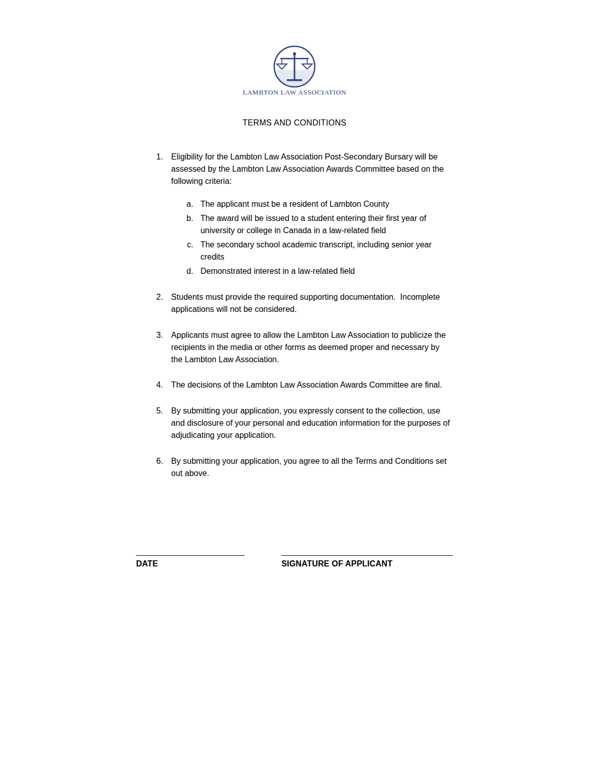LAMBTON LAW ASSOCIATION
TERMS AND CONDITIONS
Eligibility for the Lambton Law Association Post-Secondary Bursary will be assessed by the Lambton Law Association Awards Committee based on the following criteria:
The applicant must be a resident of Lambton County
The award will be issued to a student entering their first year of university or college in Canada in a law-related field
The secondary school academic transcript, including senior year credits
Demonstrated interest in a law-related field
Students must provide the required supporting documentation. Incomplete applications will not be considered.
Applicants must agree to allow the Lambton Law Association to publicize the recipients in the media or other forms as deemed proper and necessary by the Lambton Law Association.
The decisions of the Lambton Law Association Awards Committee are final.
By submitting your application, you expressly consent to the collection, use and disclosure of your personal and education information for the purposes of adjudicating your application.
By submitting your application, you agree to all the Terms and Conditions set out above.
DATE
SIGNATURE OF APPLICANT